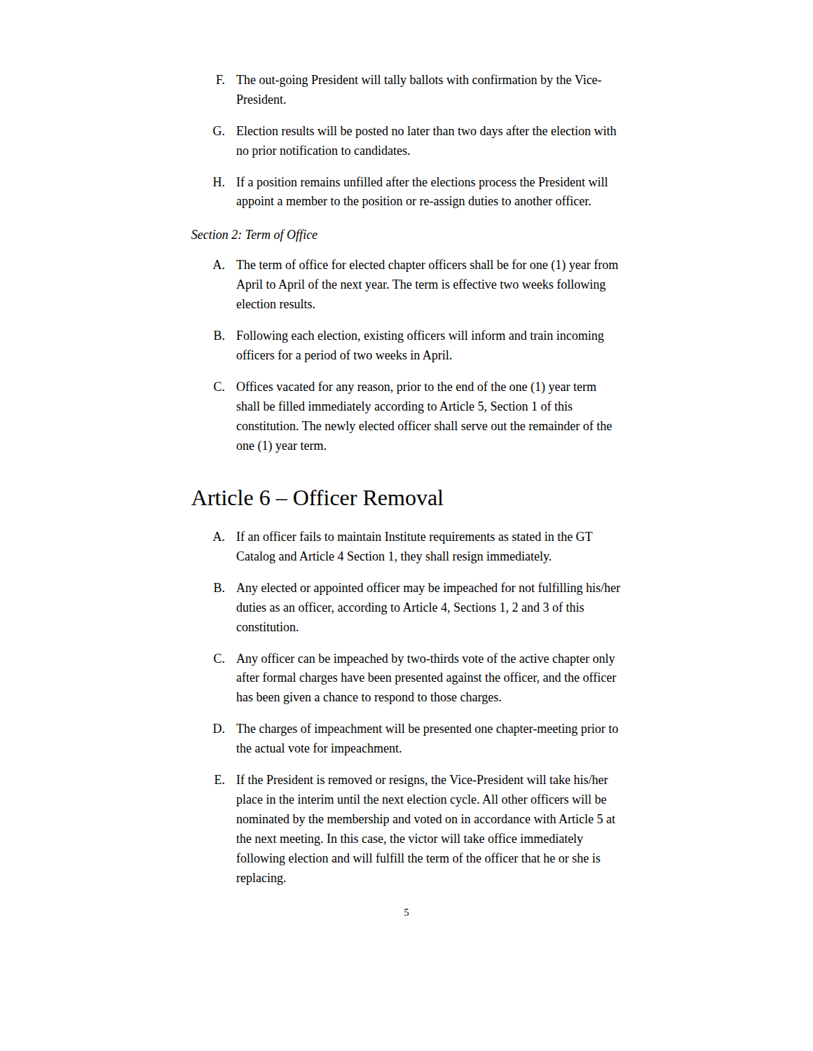The out-going President will tally ballots with confirmation by the Vice-President.
Election results will be posted no later than two days after the election with no prior notification to candidates.
If a position remains unfilled after the elections process the President will appoint a member to the position or re-assign duties to another officer.
Section 2: Term of Office
The term of office for elected chapter officers shall be for one (1) year from April to April of the next year. The term is effective two weeks following election results.
Following each election, existing officers will inform and train incoming officers for a period of two weeks in April.
Offices vacated for any reason, prior to the end of the one (1) year term shall be filled immediately according to Article 5, Section 1 of this constitution. The newly elected officer shall serve out the remainder of the one (1) year term.
Article 6 – Officer Removal
If an officer fails to maintain Institute requirements as stated in the GT Catalog and Article 4 Section 1, they shall resign immediately.
Any elected or appointed officer may be impeached for not fulfilling his/her duties as an officer, according to Article 4, Sections 1, 2 and 3 of this constitution.
Any officer can be impeached by two-thirds vote of the active chapter only after formal charges have been presented against the officer, and the officer has been given a chance to respond to those charges.
The charges of impeachment will be presented one chapter-meeting prior to the actual vote for impeachment.
If the President is removed or resigns, the Vice-President will take his/her place in the interim until the next election cycle. All other officers will be nominated by the membership and voted on in accordance with Article 5 at the next meeting. In this case, the victor will take office immediately following election and will fulfill the term of the officer that he or she is replacing.
5